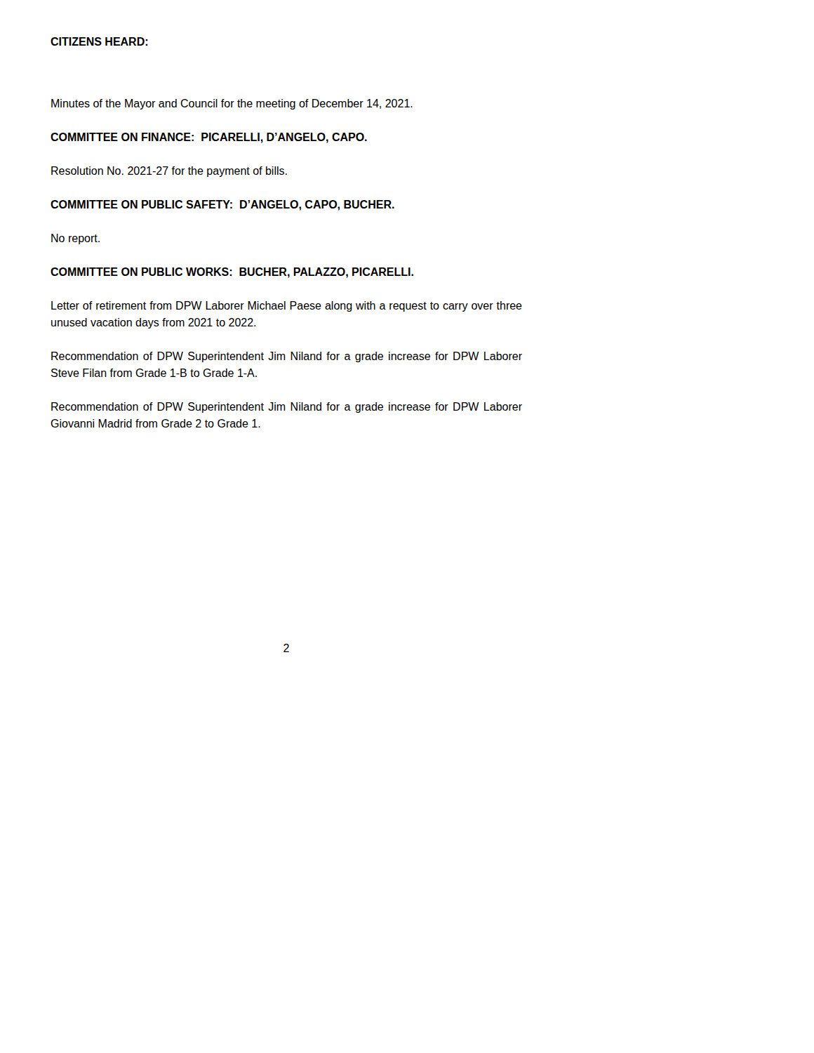CITIZENS HEARD:
Minutes of the Mayor and Council for the meeting of December 14, 2021.
COMMITTEE ON FINANCE: PICARELLI, D’ANGELO, CAPO.
Resolution No. 2021-27 for the payment of bills.
COMMITTEE ON PUBLIC SAFETY: D’ANGELO, CAPO, BUCHER.
No report.
COMMITTEE ON PUBLIC WORKS: BUCHER, PALAZZO, PICARELLI.
Letter of retirement from DPW Laborer Michael Paese along with a request to carry over three unused vacation days from 2021 to 2022.
Recommendation of DPW Superintendent Jim Niland for a grade increase for DPW Laborer Steve Filan from Grade 1-B to Grade 1-A.
Recommendation of DPW Superintendent Jim Niland for a grade increase for DPW Laborer Giovanni Madrid from Grade 2 to Grade 1.
2